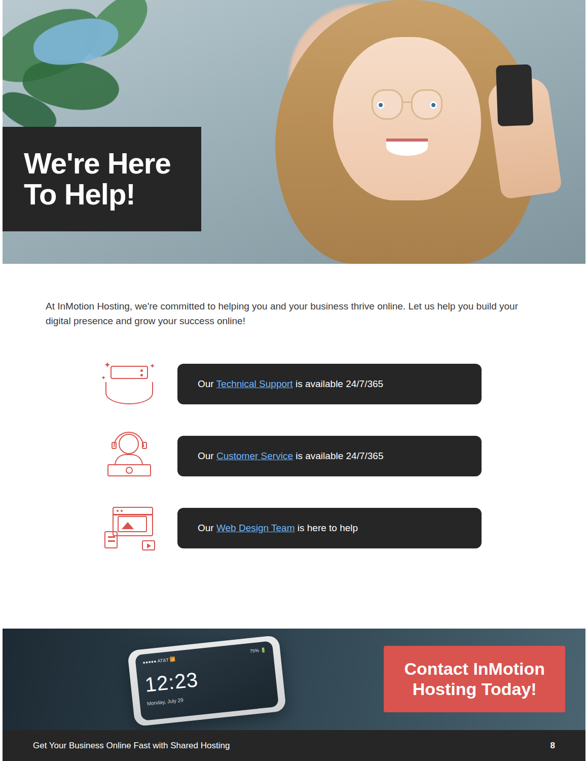We're Here
To Help!
At InMotion Hosting, we're committed to helping you and your business thrive online. Let us help you build your digital presence and grow your success online!
✦ ✦ ✦
Our Technical Support is available 24/7/365
Our Customer Service is available 24/7/365
Our Web Design Team is here to help
●●●●● AT&T 📶 75% 🔋
12:23
Monday, July 29
Contact InMotion
Hosting Today!
Get Your Business Online Fast with Shared Hosting 8